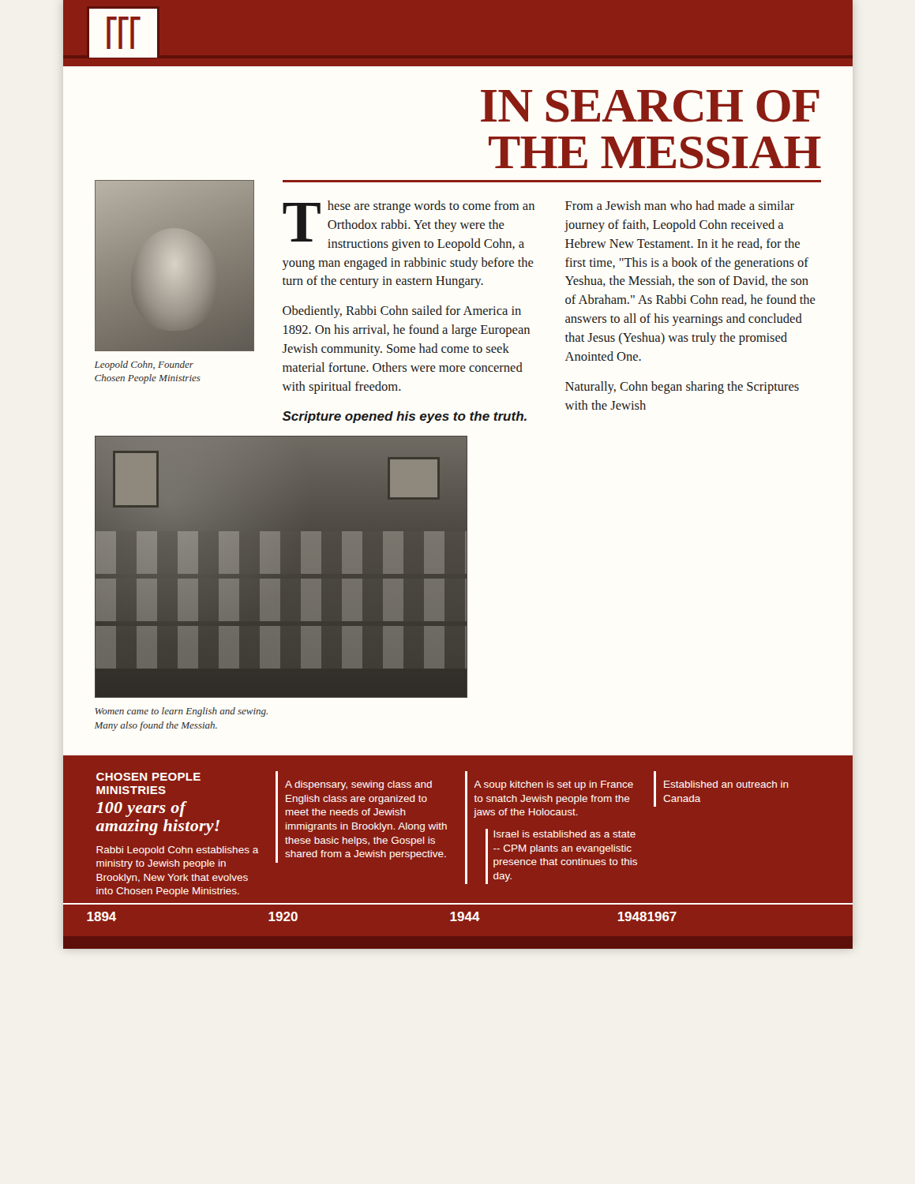⎡⎡⎡
In Search of
the Messiah
Leopold Cohn, Founder
Chosen People Ministries
These are strange words to come from an Orthodox rabbi. Yet they were the instructions given to Leopold Cohn, a young man engaged in rabbinic study before the turn of the century in eastern Hungary.
Obediently, Rabbi Cohn sailed for America in 1892. On his arrival, he found a large European Jewish community. Some had come to seek material fortune. Others were more concerned with spiritual freedom.
Scripture opened his eyes to the truth.
From a Jewish man who had made a similar journey of faith, Leopold Cohn received a Hebrew New Testament. In it he read, for the first time, "This is a book of the generations of Yeshua, the Messiah, the son of David, the son of Abraham." As Rabbi Cohn read, he found the answers to all of his yearnings and concluded that Jesus (Yeshua) was truly the promised Anointed One.
Naturally, Cohn began sharing the Scriptures with the Jewish
Women came to learn English and sewing.
Many also found the Messiah.
CHOSEN PEOPLE MINISTRIES 100 years of
amazing history!
Rabbi Leopold Cohn establishes a ministry to Jewish people in Brooklyn, New York that evolves into Chosen People Ministries.
A dispensary, sewing class and English class are organized to meet the needs of Jewish immigrants in Brooklyn. Along with these basic helps, the Gospel is shared from a Jewish perspective.
A soup kitchen is set up in France to snatch Jewish people from the jaws of the Holocaust.
Israel is established as a state -- CPM plants an evangelistic presence that continues to this day.
Established an outreach in Canada
1894 1920 1944 1948 1967